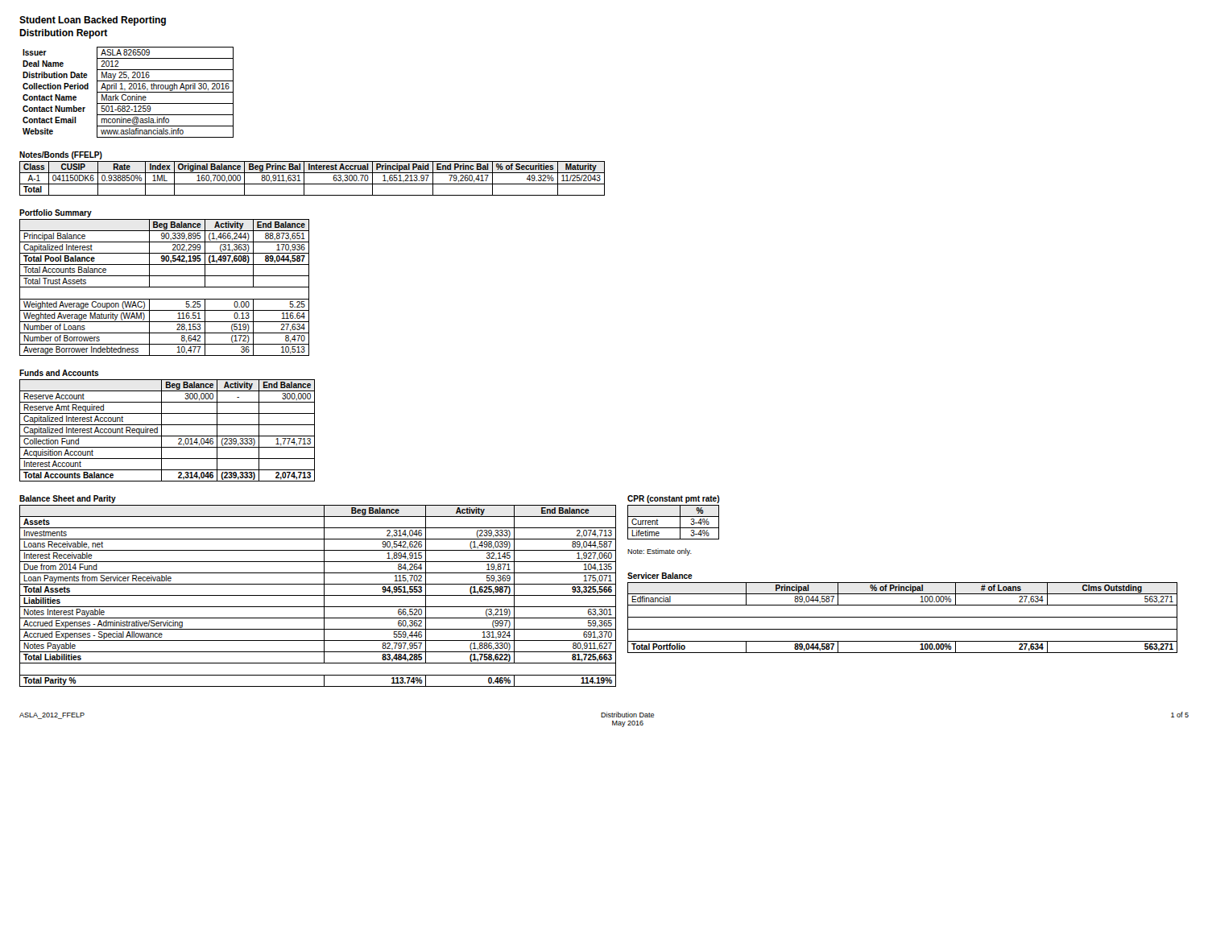Student Loan Backed Reporting
Distribution Report
| Issuer | ASLA 826509 |
| Deal Name | 2012 |
| Distribution Date | May 25, 2016 |
| Collection Period | April 1, 2016, through April 30, 2016 |
| Contact Name | Mark Conine |
| Contact Number | 501-682-1259 |
| Contact Email | mconine@asla.info |
| Website | www.aslafinancials.info |
Notes/Bonds (FFELP)
| Class | CUSIP | Rate | Index | Original Balance | Beg Princ Bal | Interest Accrual | Principal Paid | End Princ Bal | % of Securities | Maturity |
| --- | --- | --- | --- | --- | --- | --- | --- | --- | --- | --- |
| A-1 | 041150DK6 | 0.938850% | 1ML | 160,700,000 | 80,911,631 | 63,300.70 | 1,651,213.97 | 79,260,417 | 49.32% | 11/25/2043 |
| Total | | | | | | | | | | |
Portfolio Summary
| | Beg Balance | Activity | End Balance |
| --- | --- | --- | --- |
| Principal Balance | 90,339,895 | (1,466,244) | 88,873,651 |
| Capitalized Interest | 202,299 | (31,363) | 170,936 |
| Total Pool Balance | 90,542,195 | (1,497,608) | 89,044,587 |
| Total Accounts Balance | | | |
| Total Trust Assets | | | |
| Weighted Average Coupon (WAC) | 5.25 | 0.00 | 5.25 |
| Weghted Average Maturity (WAM) | 116.51 | 0.13 | 116.64 |
| Number of Loans | 28,153 | (519) | 27,634 |
| Number of Borrowers | 8,642 | (172) | 8,470 |
| Average Borrower Indebtedness | 10,477 | 36 | 10,513 |
Funds and Accounts
| | Beg Balance | Activity | End Balance |
| --- | --- | --- | --- |
| Reserve Account | 300,000 | - | 300,000 |
| Reserve Amt Required | | | |
| Capitalized Interest Account | | | |
| Capitalized Interest Account Required | | | |
| Collection Fund | 2,014,046 | (239,333) | 1,774,713 |
| Acquisition Account | | | |
| Interest Account | | | |
| Total Accounts Balance | 2,314,046 | (239,333) | 2,074,713 |
| Balance Sheet and Parity / / Beg Balance / Activity / End Balance / / --- / --- / --- / --- / / Assets / / / / / Investments / 2,314,046 / (239,333) / 2,074,713 / / Loans Receivable, net / 90,542,626 / (1,498,039) / 89,044,587 / / Interest Receivable / 1,894,915 / 32,145 / 1,927,060 / / Due from 2014 Fund / 84,264 / 19,871 / 104,135 / / Loan Payments from Servicer Receivable / 115,702 / 59,369 / 175,071 / / Total Assets / 94,951,553 / (1,625,987) / 93,325,566 / / Liabilities / / / / / Notes Interest Payable / 66,520 / (3,219) / 63,301 / / Accrued Expenses - Administrative/Servicing / 60,362 / (997) / 59,365 / / Accrued Expenses - Special Allowance / 559,446 / 131,924 / 691,370 / / Notes Payable / 82,797,957 / (1,886,330) / 80,911,627 / / Total Liabilities / 83,484,285 / (1,758,622) / 81,725,663 / / Total Parity % / 113.74% / 0.46% / 114.19% / | CPR (constant pmt rate) / / % / / --- / --- / / Current / 3-4% / / Lifetime / 3-4% / Note: Estimate only. Servicer Balance / / Principal / % of Principal / # of Loans / Clms Outstding / / --- / --- / --- / --- / --- / / Edfinancial / 89,044,587 / 100.00% / 27,634 / 563,271 / / Total Portfolio / 89,044,587 / 100.00% / 27,634 / 563,271 / |
ASLA_2012_FFELP
Distribution Date
May 2016
1 of 5